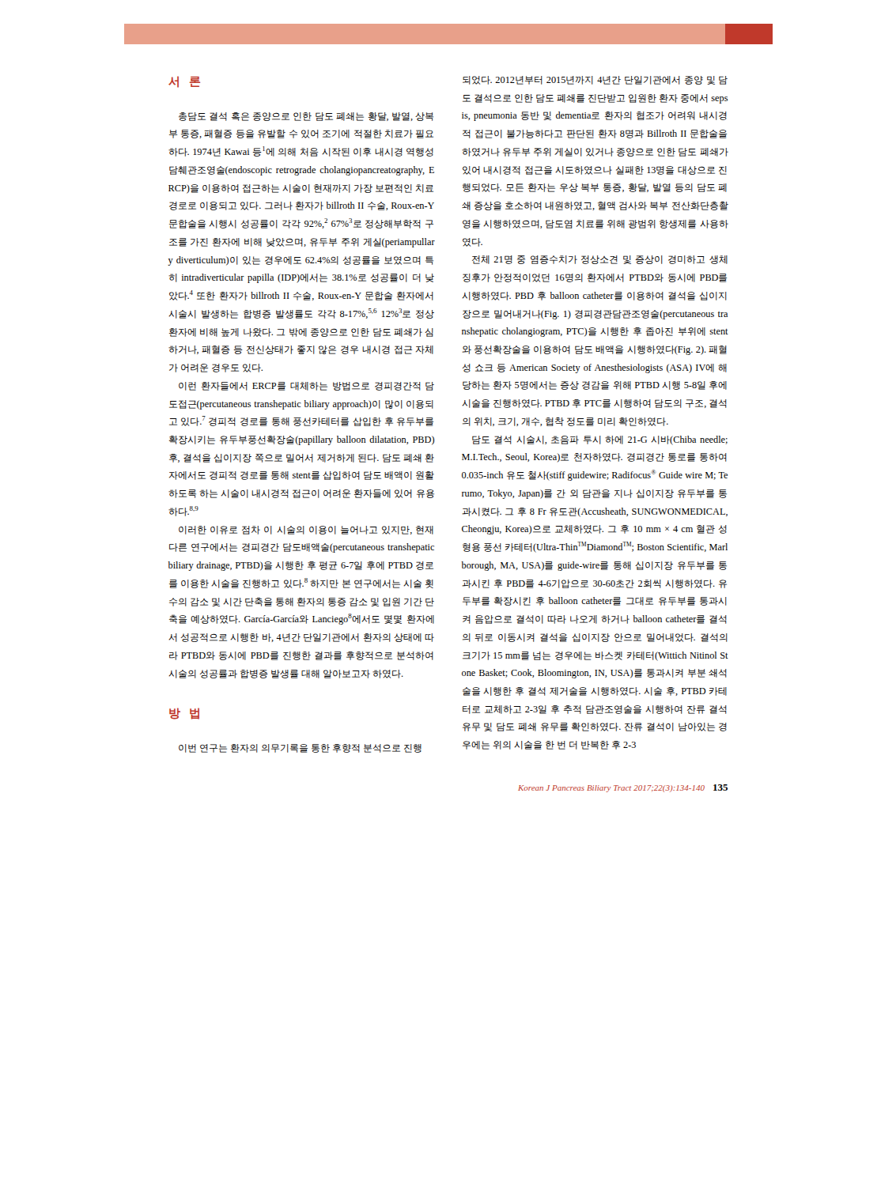Geun Kim, et al.
서 론
총담도 결석 혹은 종양으로 인한 담도 폐쇄는 황달, 발열, 상복부 통증, 패혈증 등을 유발할 수 있어 조기에 적절한 치료가 필요하다. 1974년 Kawai 등1에 의해 처음 시작된 이후 내시경 역행성 담췌관조영술(endoscopic retrograde cholangiopancreatography, ERCP)을 이용하여 접근하는 시술이 현재까지 가장 보편적인 치료 경로로 이용되고 있다. 그러나 환자가 billroth II 수술, Roux-en-Y 문합술을 시행시 성공률이 각각 92%,2 67%3로 정상해부학적 구조를 가진 환자에 비해 낮았으며, 유두부 주위 게실(periampullary diverticulum)이 있는 경우에도 62.4%의 성공률을 보였으며 특히 intradiverticular papilla (IDP)에서는 38.1%로 성공률이 더 낮았다.4 또한 환자가 billroth II 수술, Roux-en-Y 문합술 환자에서 시술시 발생하는 합병증 발생률도 각각 8-17%,5,6 12%3로 정상 환자에 비해 높게 나왔다. 그 밖에 종양으로 인한 담도 폐쇄가 심하거나, 패혈증 등 전신상태가 좋지 않은 경우 내시경 접근 자체가 어려운 경우도 있다.
이런 환자들에서 ERCP를 대체하는 방법으로 경피경간적 담도접근(percutaneous transhepatic biliary approach)이 많이 이용되고 있다.7 경피적 경로를 통해 풍선카테터를 삽입한 후 유두부를 확장시키는 유두부풍선확장술(papillary balloon dilatation, PBD) 후, 결석을 십이지장 쪽으로 밀어서 제거하게 된다. 담도 폐쇄 환자에서도 경피적 경로를 통해 stent를 삽입하여 담도 배액이 원활하도록 하는 시술이 내시경적 접근이 어려운 환자들에 있어 유용하다.8,9
이러한 이유로 점차 이 시술의 이용이 늘어나고 있지만, 현재 다른 연구에서는 경피경간 담도배액술(percutaneous transhepatic biliary drainage, PTBD)을 시행한 후 평균 6-7일 후에 PTBD 경로를 이용한 시술을 진행하고 있다.8 하지만 본 연구에서는 시술 횟수의 감소 및 시간 단축을 통해 환자의 통증 감소 및 입원 기간 단축을 예상하였다. García-García와 Lanciego8에서도 몇몇 환자에서 성공적으로 시행한 바, 4년간 단일기관에서 환자의 상태에 따라 PTBD와 동시에 PBD를 진행한 결과를 후향적으로 분석하여 시술의 성공률과 합병증 발생률 대해 알아보고자 하였다.
방 법
이번 연구는 환자의 의무기록을 통한 후향적 분석으로 진행
되었다. 2012년부터 2015년까지 4년간 단일기관에서 종양 및 담도 결석으로 인한 담도 폐쇄를 진단받고 입원한 환자 중에서 sepsis, pneumonia 동반 및 dementia로 환자의 협조가 어려워 내시경적 접근이 불가능하다고 판단된 환자 8명과 Billroth II 문합술을 하였거나 유두부 주위 게실이 있거나 종양으로 인한 담도 폐쇄가 있어 내시경적 접근을 시도하였으나 실패한 13명을 대상으로 진행되었다. 모든 환자는 우상 복부 통증, 황달, 발열 등의 담도 폐쇄 증상을 호소하여 내원하였고, 혈액 검사와 복부 전산화단층촬영을 시행하였으며, 담도염 치료를 위해 광범위 항생제를 사용하였다.
전체 21명 중 염증수치가 정상소견 및 증상이 경미하고 생체 징후가 안정적이었던 16명의 환자에서 PTBD와 동시에 PBD를 시행하였다. PBD 후 balloon catheter를 이용하여 결석을 십이지장으로 밀어내거나(Fig. 1) 경피경관담관조영술(percutaneous transhepatic cholangiogram, PTC)을 시행한 후 좁아진 부위에 stent와 풍선확장술을 이용하여 담도 배액을 시행하였다(Fig. 2). 패혈성 쇼크 등 American Society of Anesthesiologists (ASA) IV에 해당하는 환자 5명에서는 증상 경감을 위해 PTBD 시행 5-8일 후에 시술을 진행하였다. PTBD 후 PTC를 시행하여 담도의 구조, 결석의 위치, 크기, 개수, 협착 정도를 미리 확인하였다.
담도 결석 시술시, 초음파 투시 하에 21-G 시바(Chiba needle; M.I.Tech., Seoul, Korea)로 천자하였다. 경피경간 통로를 통하여 0.035-inch 유도 철사(stiff guidewire; Radifocus® Guide wire M; Terumo, Tokyo, Japan)를 간 외 담관을 지나 십이지장 유두부를 통과시켰다. 그 후 8 Fr 유도관(Accusheath, SUNGWONMEDICAL, Cheongju, Korea)으로 교체하였다. 그 후 10 mm × 4 cm 혈관 성형용 풍선 카테터(Ultra-ThinTMDiamondTM; Boston Scientific, Marlborough, MA, USA)를 guide-wire를 통해 십이지장 유두부를 통과시킨 후 PBD를 4-6기압으로 30-60초간 2회씩 시행하였다. 유두부를 확장시킨 후 balloon catheter를 그대로 유두부를 통과시켜 음압으로 결석이 따라 나오게 하거나 balloon catheter를 결석의 뒤로 이동시켜 결석을 십이지장 안으로 밀어내었다. 결석의 크기가 15 mm를 넘는 경우에는 바스켓 카테터(Wittich Nitinol Stone Basket; Cook, Bloomington, IN, USA)를 통과시켜 부분 쇄석술을 시행한 후 결석 제거술을 시행하였다. 시술 후, PTBD 카테터로 교체하고 2-3일 후 추적 담관조영술을 시행하여 잔류 결석 유무 및 담도 폐쇄 유무를 확인하였다. 잔류 결석이 남아있는 경우에는 위의 시술을 한 번 더 반복한 후 2-3
Korean J Pancreas Biliary Tract 2017;22(3):134-140 135